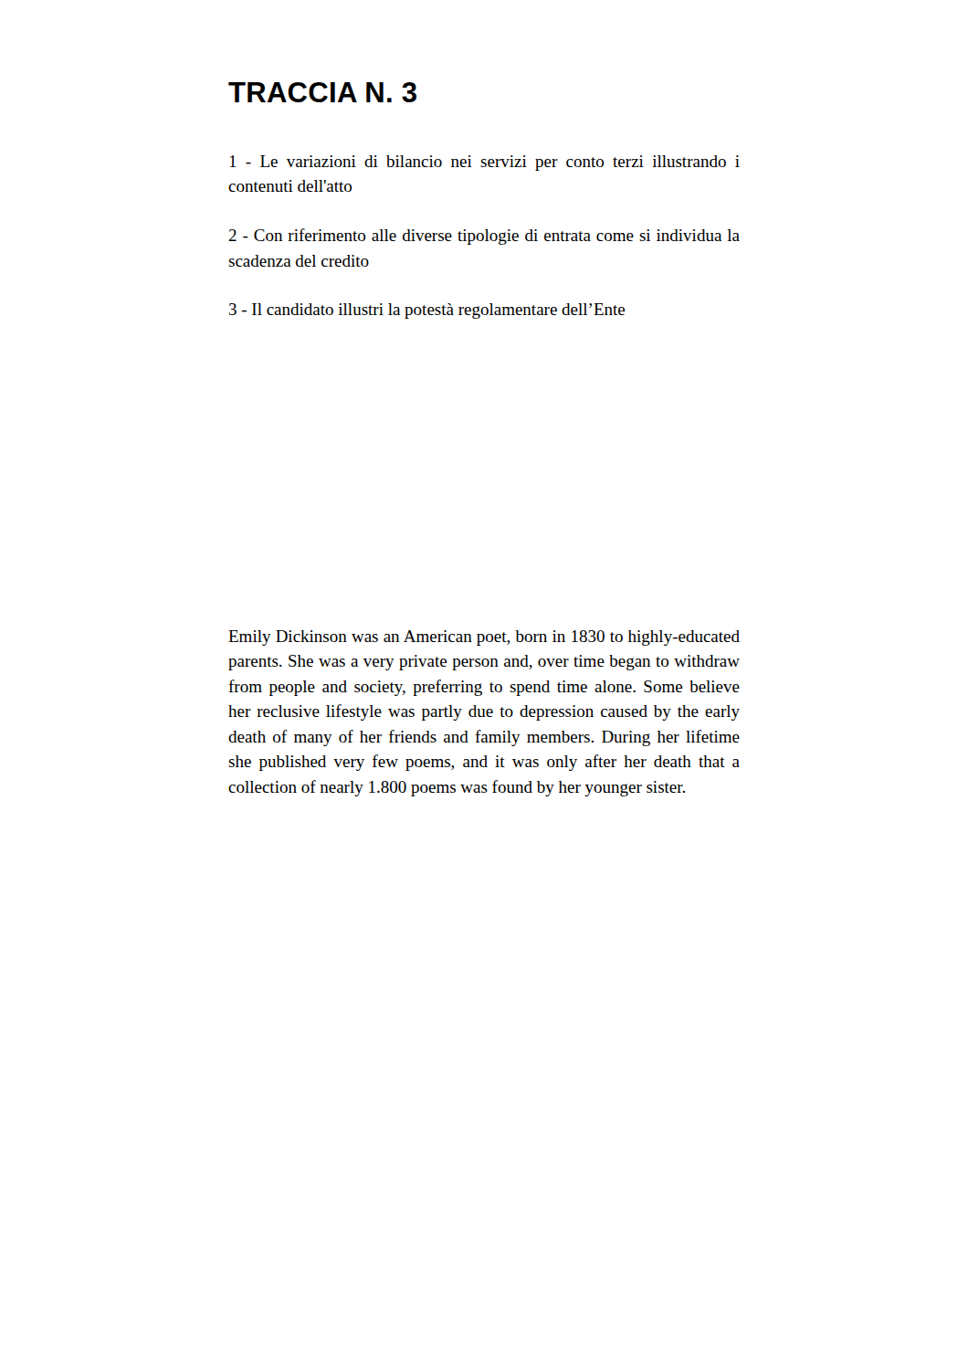TRACCIA N. 3
1 - Le variazioni di bilancio nei servizi per conto terzi illustrando i contenuti dell'atto
2 - Con riferimento alle diverse tipologie di entrata come si individua la scadenza del credito
3 - Il candidato illustri la potestà regolamentare dell’Ente
Emily Dickinson was an American poet, born in 1830 to highly-educated parents. She was a very private person and, over time began to withdraw from people and society, preferring to spend time alone. Some believe her reclusive lifestyle was partly due to depression caused by the early death of many of her friends and family members. During her lifetime she published very few poems, and it was only after her death that a collection of nearly 1.800 poems was found by her younger sister.